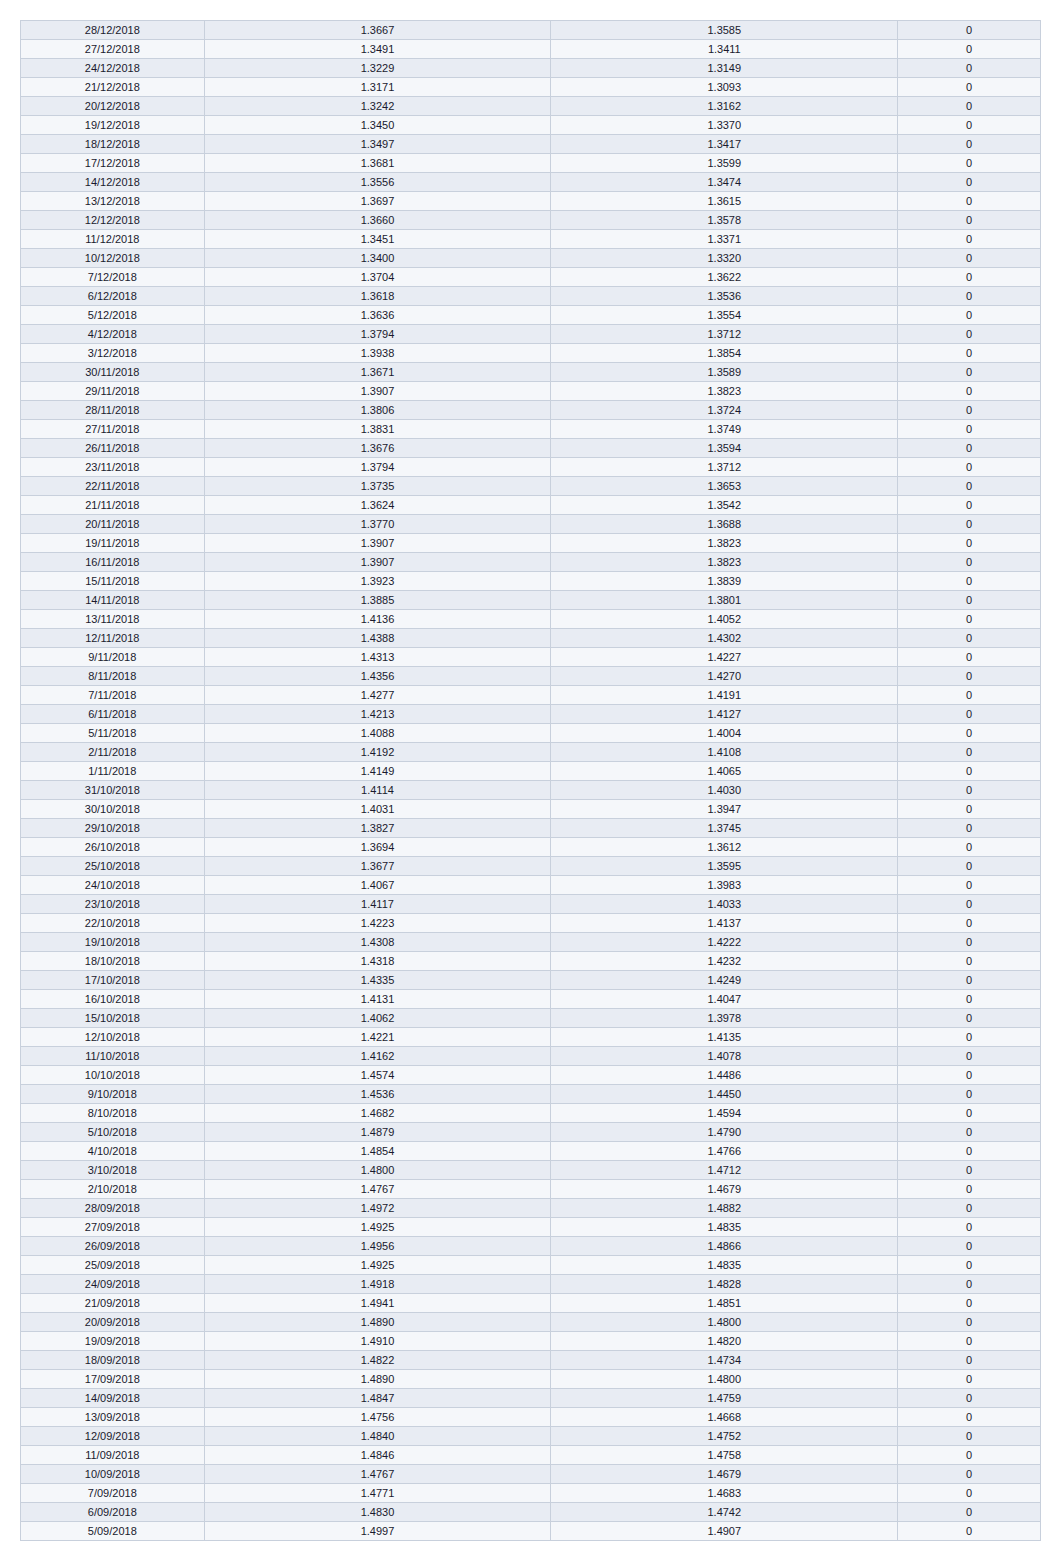| 28/12/2018 | 1.3667 | 1.3585 | 0 |
| 27/12/2018 | 1.3491 | 1.3411 | 0 |
| 24/12/2018 | 1.3229 | 1.3149 | 0 |
| 21/12/2018 | 1.3171 | 1.3093 | 0 |
| 20/12/2018 | 1.3242 | 1.3162 | 0 |
| 19/12/2018 | 1.3450 | 1.3370 | 0 |
| 18/12/2018 | 1.3497 | 1.3417 | 0 |
| 17/12/2018 | 1.3681 | 1.3599 | 0 |
| 14/12/2018 | 1.3556 | 1.3474 | 0 |
| 13/12/2018 | 1.3697 | 1.3615 | 0 |
| 12/12/2018 | 1.3660 | 1.3578 | 0 |
| 11/12/2018 | 1.3451 | 1.3371 | 0 |
| 10/12/2018 | 1.3400 | 1.3320 | 0 |
| 7/12/2018 | 1.3704 | 1.3622 | 0 |
| 6/12/2018 | 1.3618 | 1.3536 | 0 |
| 5/12/2018 | 1.3636 | 1.3554 | 0 |
| 4/12/2018 | 1.3794 | 1.3712 | 0 |
| 3/12/2018 | 1.3938 | 1.3854 | 0 |
| 30/11/2018 | 1.3671 | 1.3589 | 0 |
| 29/11/2018 | 1.3907 | 1.3823 | 0 |
| 28/11/2018 | 1.3806 | 1.3724 | 0 |
| 27/11/2018 | 1.3831 | 1.3749 | 0 |
| 26/11/2018 | 1.3676 | 1.3594 | 0 |
| 23/11/2018 | 1.3794 | 1.3712 | 0 |
| 22/11/2018 | 1.3735 | 1.3653 | 0 |
| 21/11/2018 | 1.3624 | 1.3542 | 0 |
| 20/11/2018 | 1.3770 | 1.3688 | 0 |
| 19/11/2018 | 1.3907 | 1.3823 | 0 |
| 16/11/2018 | 1.3907 | 1.3823 | 0 |
| 15/11/2018 | 1.3923 | 1.3839 | 0 |
| 14/11/2018 | 1.3885 | 1.3801 | 0 |
| 13/11/2018 | 1.4136 | 1.4052 | 0 |
| 12/11/2018 | 1.4388 | 1.4302 | 0 |
| 9/11/2018 | 1.4313 | 1.4227 | 0 |
| 8/11/2018 | 1.4356 | 1.4270 | 0 |
| 7/11/2018 | 1.4277 | 1.4191 | 0 |
| 6/11/2018 | 1.4213 | 1.4127 | 0 |
| 5/11/2018 | 1.4088 | 1.4004 | 0 |
| 2/11/2018 | 1.4192 | 1.4108 | 0 |
| 1/11/2018 | 1.4149 | 1.4065 | 0 |
| 31/10/2018 | 1.4114 | 1.4030 | 0 |
| 30/10/2018 | 1.4031 | 1.3947 | 0 |
| 29/10/2018 | 1.3827 | 1.3745 | 0 |
| 26/10/2018 | 1.3694 | 1.3612 | 0 |
| 25/10/2018 | 1.3677 | 1.3595 | 0 |
| 24/10/2018 | 1.4067 | 1.3983 | 0 |
| 23/10/2018 | 1.4117 | 1.4033 | 0 |
| 22/10/2018 | 1.4223 | 1.4137 | 0 |
| 19/10/2018 | 1.4308 | 1.4222 | 0 |
| 18/10/2018 | 1.4318 | 1.4232 | 0 |
| 17/10/2018 | 1.4335 | 1.4249 | 0 |
| 16/10/2018 | 1.4131 | 1.4047 | 0 |
| 15/10/2018 | 1.4062 | 1.3978 | 0 |
| 12/10/2018 | 1.4221 | 1.4135 | 0 |
| 11/10/2018 | 1.4162 | 1.4078 | 0 |
| 10/10/2018 | 1.4574 | 1.4486 | 0 |
| 9/10/2018 | 1.4536 | 1.4450 | 0 |
| 8/10/2018 | 1.4682 | 1.4594 | 0 |
| 5/10/2018 | 1.4879 | 1.4790 | 0 |
| 4/10/2018 | 1.4854 | 1.4766 | 0 |
| 3/10/2018 | 1.4800 | 1.4712 | 0 |
| 2/10/2018 | 1.4767 | 1.4679 | 0 |
| 28/09/2018 | 1.4972 | 1.4882 | 0 |
| 27/09/2018 | 1.4925 | 1.4835 | 0 |
| 26/09/2018 | 1.4956 | 1.4866 | 0 |
| 25/09/2018 | 1.4925 | 1.4835 | 0 |
| 24/09/2018 | 1.4918 | 1.4828 | 0 |
| 21/09/2018 | 1.4941 | 1.4851 | 0 |
| 20/09/2018 | 1.4890 | 1.4800 | 0 |
| 19/09/2018 | 1.4910 | 1.4820 | 0 |
| 18/09/2018 | 1.4822 | 1.4734 | 0 |
| 17/09/2018 | 1.4890 | 1.4800 | 0 |
| 14/09/2018 | 1.4847 | 1.4759 | 0 |
| 13/09/2018 | 1.4756 | 1.4668 | 0 |
| 12/09/2018 | 1.4840 | 1.4752 | 0 |
| 11/09/2018 | 1.4846 | 1.4758 | 0 |
| 10/09/2018 | 1.4767 | 1.4679 | 0 |
| 7/09/2018 | 1.4771 | 1.4683 | 0 |
| 6/09/2018 | 1.4830 | 1.4742 | 0 |
| 5/09/2018 | 1.4997 | 1.4907 | 0 |